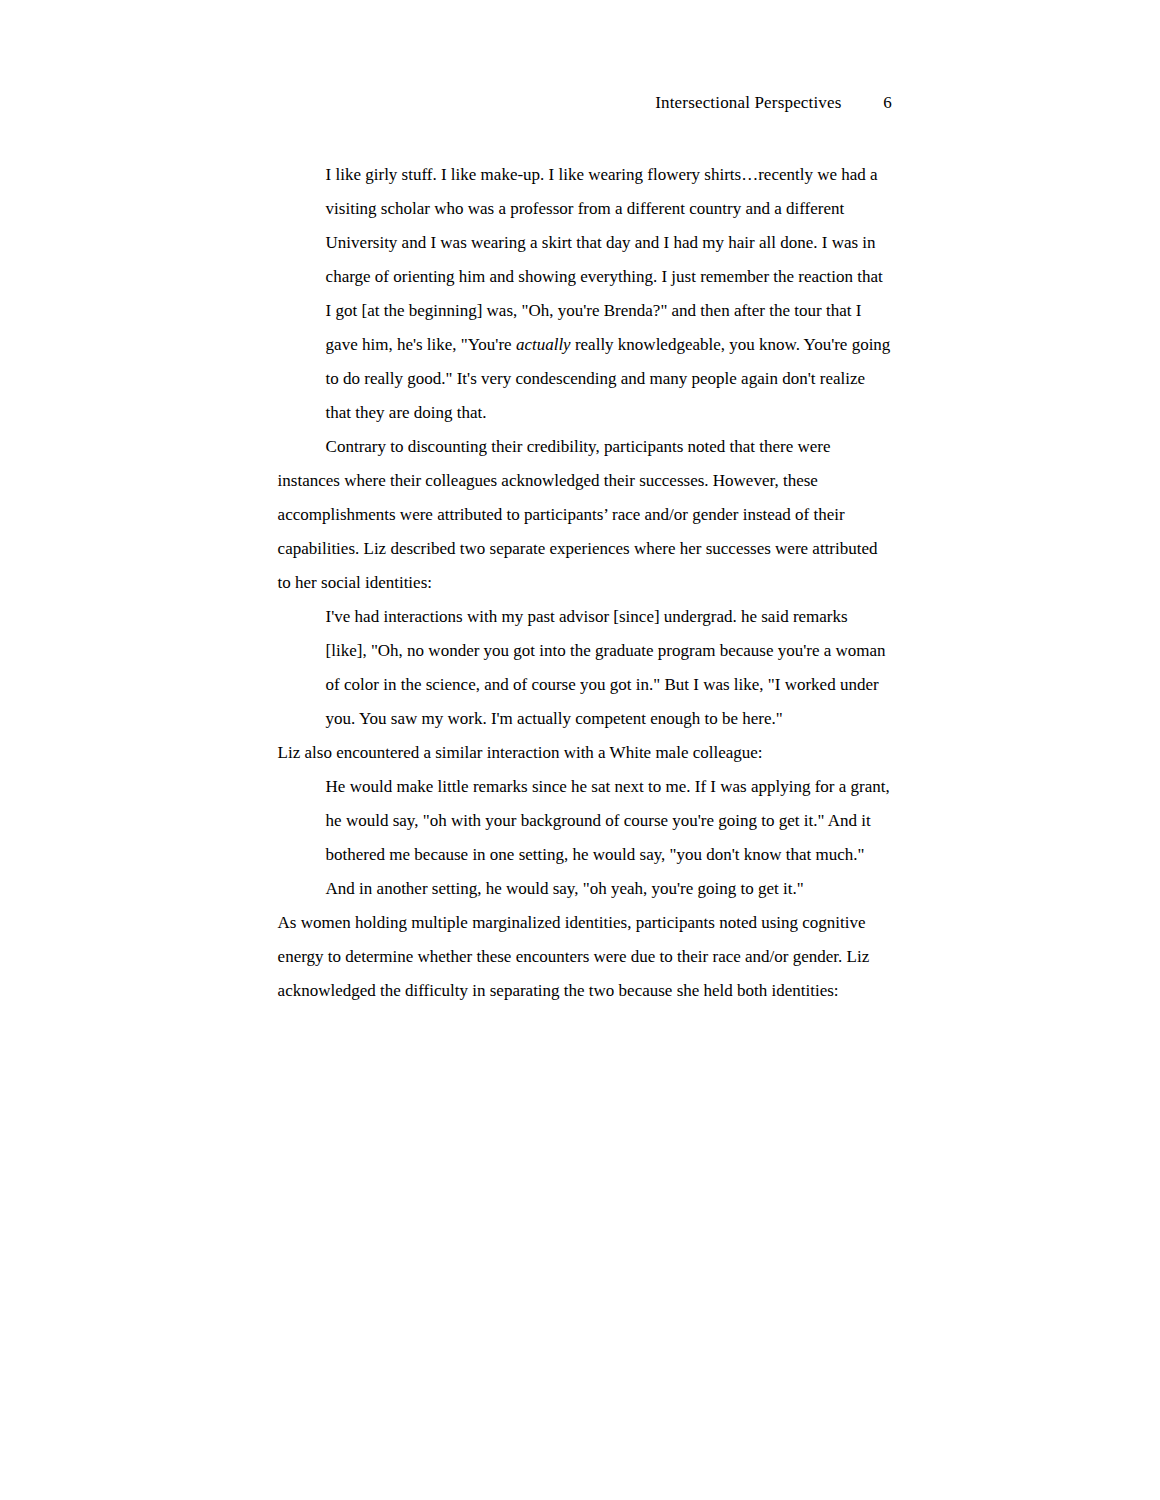Intersectional Perspectives 6
I like girly stuff. I like make-up. I like wearing flowery shirts…recently we had a visiting scholar who was a professor from a different country and a different University and I was wearing a skirt that day and I had my hair all done. I was in charge of orienting him and showing everything. I just remember the reaction that I got [at the beginning] was, "Oh, you're Brenda?" and then after the tour that I gave him, he's like, "You're actually really knowledgeable, you know. You're going to do really good." It's very condescending and many people again don't realize that they are doing that.
Contrary to discounting their credibility, participants noted that there were instances where their colleagues acknowledged their successes. However, these accomplishments were attributed to participants’ race and/or gender instead of their capabilities. Liz described two separate experiences where her successes were attributed to her social identities:
I've had interactions with my past advisor [since] undergrad. he said remarks [like], "Oh, no wonder you got into the graduate program because you're a woman of color in the science, and of course you got in." But I was like, "I worked under you. You saw my work. I'm actually competent enough to be here."
Liz also encountered a similar interaction with a White male colleague:
He would make little remarks since he sat next to me. If I was applying for a grant, he would say, "oh with your background of course you're going to get it." And it bothered me because in one setting, he would say, "you don't know that much." And in another setting, he would say, "oh yeah, you're going to get it."
As women holding multiple marginalized identities, participants noted using cognitive energy to determine whether these encounters were due to their race and/or gender. Liz acknowledged the difficulty in separating the two because she held both identities: